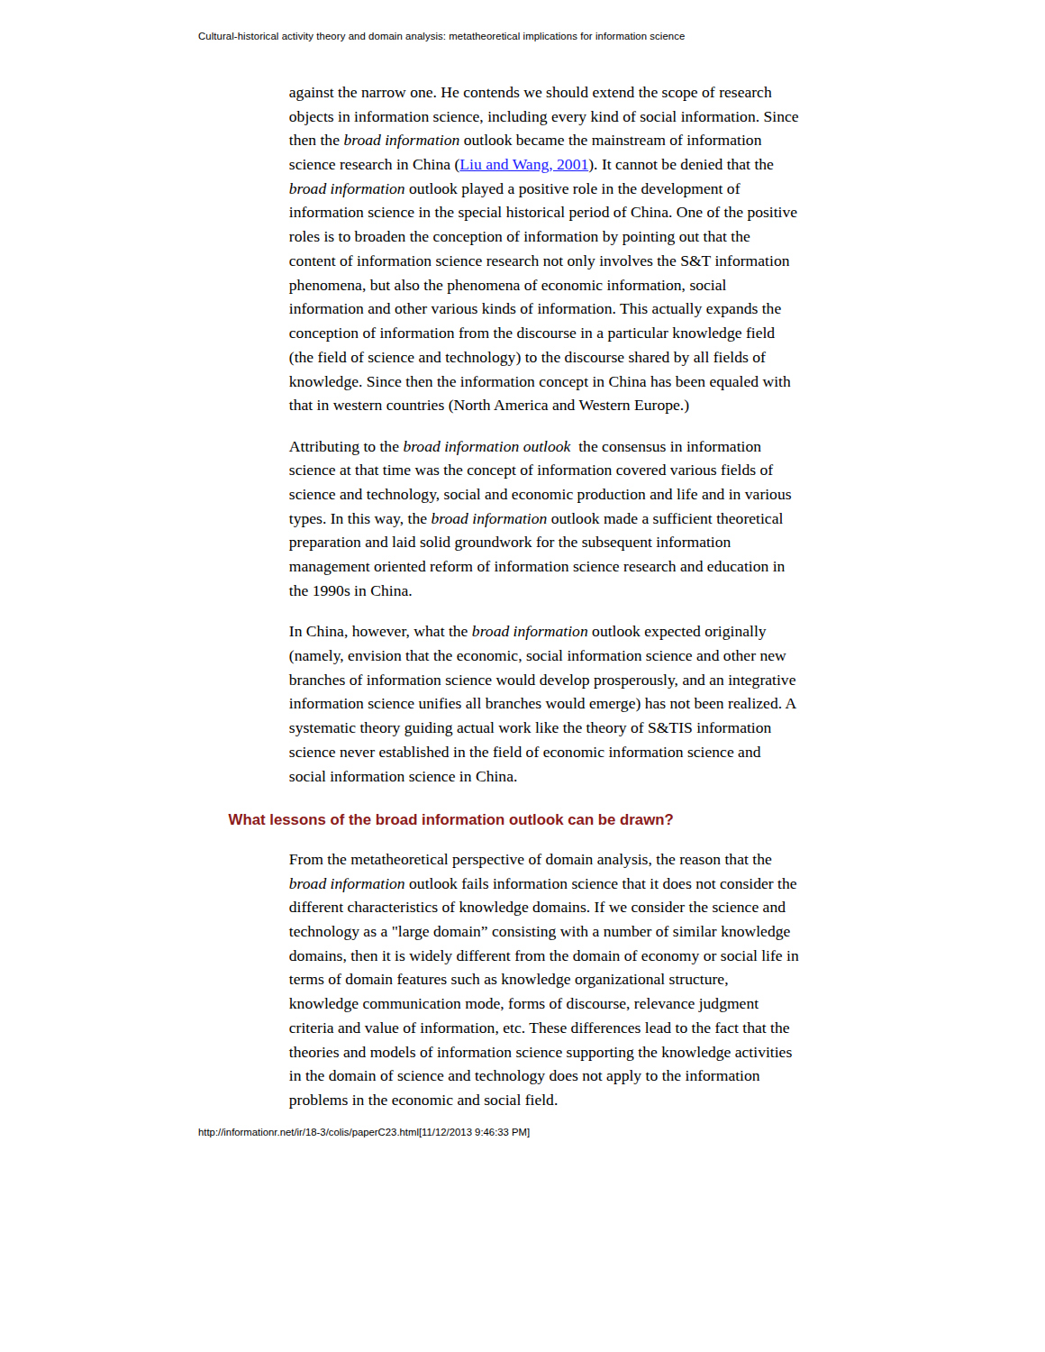Cultural-historical activity theory and domain analysis: metatheoretical implications for information science
against the narrow one. He contends we should extend the scope of research objects in information science, including every kind of social information. Since then the broad information outlook became the mainstream of information science research in China (Liu and Wang, 2001). It cannot be denied that the broad information outlook played a positive role in the development of information science in the special historical period of China. One of the positive roles is to broaden the conception of information by pointing out that the content of information science research not only involves the S&T information phenomena, but also the phenomena of economic information, social information and other various kinds of information. This actually expands the conception of information from the discourse in a particular knowledge field (the field of science and technology) to the discourse shared by all fields of knowledge. Since then the information concept in China has been equaled with that in western countries (North America and Western Europe.)
Attributing to the broad information outlook the consensus in information science at that time was the concept of information covered various fields of science and technology, social and economic production and life and in various types. In this way, the broad information outlook made a sufficient theoretical preparation and laid solid groundwork for the subsequent information management oriented reform of information science research and education in the 1990s in China.
In China, however, what the broad information outlook expected originally (namely, envision that the economic, social information science and other new branches of information science would develop prosperously, and an integrative information science unifies all branches would emerge) has not been realized. A systematic theory guiding actual work like the theory of S&TIS information science never established in the field of economic information science and social information science in China.
What lessons of the broad information outlook can be drawn?
From the metatheoretical perspective of domain analysis, the reason that the broad information outlook fails information science that it does not consider the different characteristics of knowledge domains. If we consider the science and technology as a "large domain” consisting with a number of similar knowledge domains, then it is widely different from the domain of economy or social life in terms of domain features such as knowledge organizational structure, knowledge communication mode, forms of discourse, relevance judgment criteria and value of information, etc. These differences lead to the fact that the theories and models of information science supporting the knowledge activities in the domain of science and technology does not apply to the information problems in the economic and social field.
http://informationr.net/ir/18-3/colis/paperC23.html[11/12/2013 9:46:33 PM]